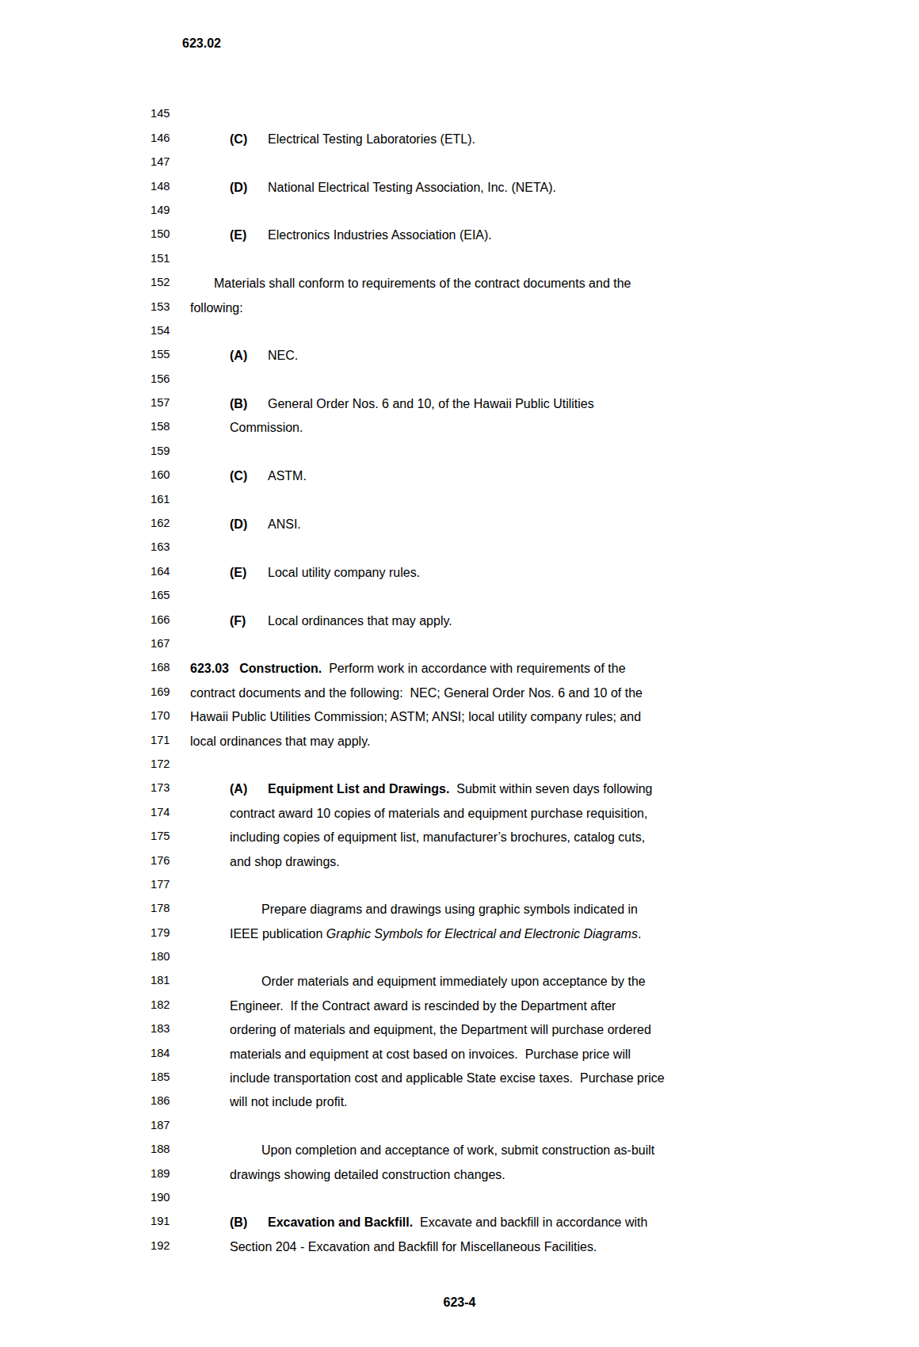623.02
145
146(C) Electrical Testing Laboratories (ETL).
147
148(D) National Electrical Testing Association, Inc. (NETA).
149
150(E) Electronics Industries Association (EIA).
151
152 Materials shall conform to requirements of the contract documents and the
153 following:
154
155(A) NEC.
156
157(B) General Order Nos. 6 and 10, of the Hawaii Public Utilities
158 Commission.
159
160(C) ASTM.
161
162(D) ANSI.
163
164(E) Local utility company rules.
165
166(F) Local ordinances that may apply.
167
168623.03 Construction. Perform work in accordance with requirements of the
169 contract documents and the following: NEC; General Order Nos. 6 and 10 of the
170 Hawaii Public Utilities Commission; ASTM; ANSI; local utility company rules; and
171 local ordinances that may apply.
172
173(A) Equipment List and Drawings. Submit within seven days following
174 contract award 10 copies of materials and equipment purchase requisition,
175 including copies of equipment list, manufacturer’s brochures, catalog cuts,
176 and shop drawings.
177
178 Prepare diagrams and drawings using graphic symbols indicated in
179 IEEE publication Graphic Symbols for Electrical and Electronic Diagrams.
180
181 Order materials and equipment immediately upon acceptance by the
182 Engineer. If the Contract award is rescinded by the Department after
183 ordering of materials and equipment, the Department will purchase ordered
184 materials and equipment at cost based on invoices. Purchase price will
185 include transportation cost and applicable State excise taxes. Purchase price
186 will not include profit.
187
188 Upon completion and acceptance of work, submit construction as-built
189 drawings showing detailed construction changes.
190
191(B) Excavation and Backfill. Excavate and backfill in accordance with
192 Section 204 - Excavation and Backfill for Miscellaneous Facilities.
623-4